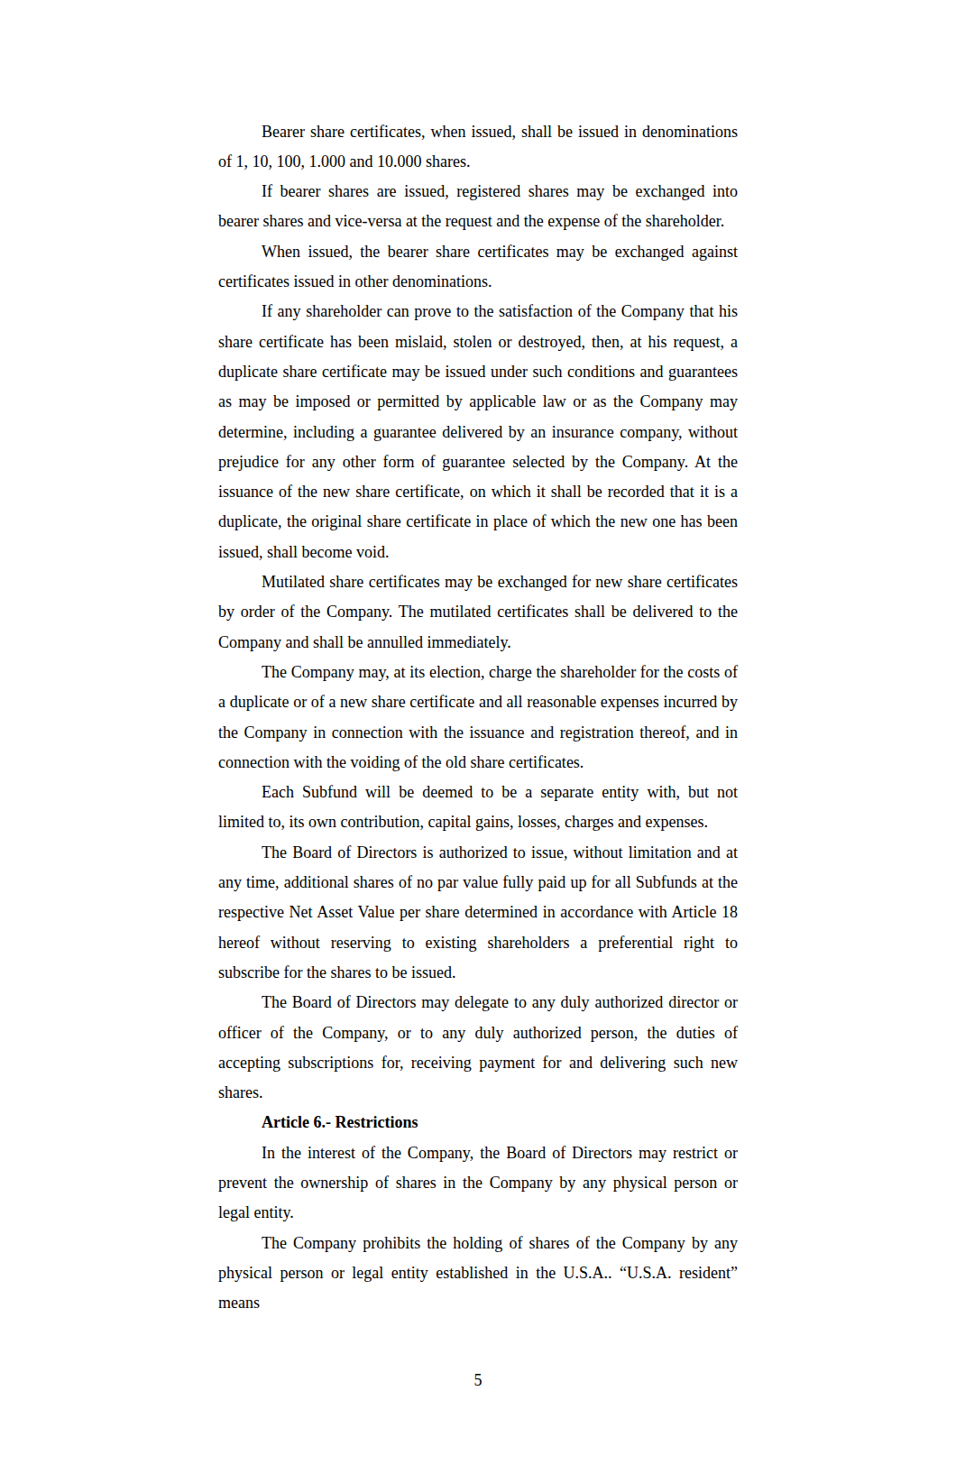Bearer share certificates, when issued, shall be issued in denominations of 1, 10, 100, 1.000 and 10.000 shares.
If bearer shares are issued, registered shares may be exchanged into bearer shares and vice-versa at the request and the expense of the shareholder.
When issued, the bearer share certificates may be exchanged against certificates issued in other denominations.
If any shareholder can prove to the satisfaction of the Company that his share certificate has been mislaid, stolen or destroyed, then, at his request, a duplicate share certificate may be issued under such conditions and guarantees as may be imposed or permitted by applicable law or as the Company may determine, including a guarantee delivered by an insurance company, without prejudice for any other form of guarantee selected by the Company. At the issuance of the new share certificate, on which it shall be recorded that it is a duplicate, the original share certificate in place of which the new one has been issued, shall become void.
Mutilated share certificates may be exchanged for new share certificates by order of the Company. The mutilated certificates shall be delivered to the Company and shall be annulled immediately.
The Company may, at its election, charge the shareholder for the costs of a duplicate or of a new share certificate and all reasonable expenses incurred by the Company in connection with the issuance and registration thereof, and in connection with the voiding of the old share certificates.
Each Subfund will be deemed to be a separate entity with, but not limited to, its own contribution, capital gains, losses, charges and expenses.
The Board of Directors is authorized to issue, without limitation and at any time, additional shares of no par value fully paid up for all Subfunds at the respective Net Asset Value per share determined in accordance with Article 18 hereof without reserving to existing shareholders a preferential right to subscribe for the shares to be issued.
The Board of Directors may delegate to any duly authorized director or officer of the Company, or to any duly authorized person, the duties of accepting subscriptions for, receiving payment for and delivering such new shares.
Article 6.- Restrictions
In the interest of the Company, the Board of Directors may restrict or prevent the ownership of shares in the Company by any physical person or legal entity.
The Company prohibits the holding of shares of the Company by any physical person or legal entity established in the U.S.A.. “U.S.A. resident” means
5